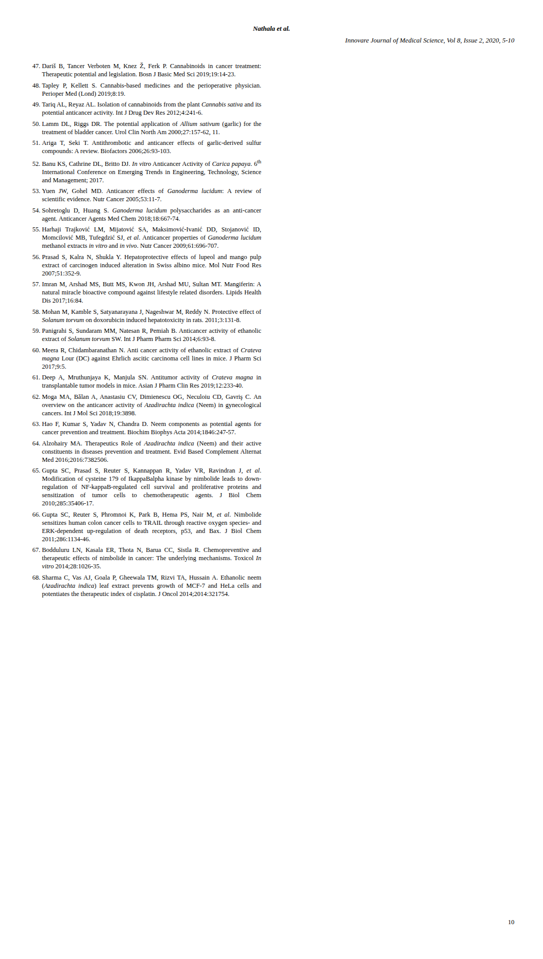Nathala et al.
Innovare Journal of Medical Science, Vol 8, Issue 2, 2020, 5-10
Dariš B, Tancer Verboten M, Knez Ž, Ferk P. Cannabinoids in cancer treatment: Therapeutic potential and legislation. Bosn J Basic Med Sci 2019;19:14-23.
Tapley P, Kellett S. Cannabis-based medicines and the perioperative physician. Perioper Med (Lond) 2019;8:19.
Tariq AL, Reyaz AL. Isolation of cannabinoids from the plant Cannabis sativa and its potential anticancer activity. Int J Drug Dev Res 2012;4:241-6.
Lamm DL, Riggs DR. The potential application of Allium sativum (garlic) for the treatment of bladder cancer. Urol Clin North Am 2000;27:157-62, 11.
Ariga T, Seki T. Antithrombotic and anticancer effects of garlic-derived sulfur compounds: A review. Biofactors 2006;26:93-103.
Banu KS, Cathrine DL, Britto DJ. In vitro Anticancer Activity of Carica papaya. 6th International Conference on Emerging Trends in Engineering, Technology, Science and Management; 2017.
Yuen JW, Gohel MD. Anticancer effects of Ganoderma lucidum: A review of scientific evidence. Nutr Cancer 2005;53:11-7.
Sohretoglu D, Huang S. Ganoderma lucidum polysaccharides as an anti-cancer agent. Anticancer Agents Med Chem 2018;18:667-74.
Harhaji Trajković LM, Mijatović SA, Maksimović-Ivanić DD, Stojanović ID, Momcilović MB, Tufegdzić SJ, et al. Anticancer properties of Ganoderma lucidum methanol extracts in vitro and in vivo. Nutr Cancer 2009;61:696-707.
Prasad S, Kalra N, Shukla Y. Hepatoprotective effects of lupeol and mango pulp extract of carcinogen induced alteration in Swiss albino mice. Mol Nutr Food Res 2007;51:352-9.
Imran M, Arshad MS, Butt MS, Kwon JH, Arshad MU, Sultan MT. Mangiferin: A natural miracle bioactive compound against lifestyle related disorders. Lipids Health Dis 2017;16:84.
Mohan M, Kamble S, Satyanarayana J, Nageshwar M, Reddy N. Protective effect of Solanum torvum on doxorubicin induced hepatotoxicity in rats. 2011;3:131-8.
Panigrahi S, Sundaram MM, Natesan R, Pemiah B. Anticancer activity of ethanolic extract of Solanum torvum SW. Int J Pharm Pharm Sci 2014;6:93-8.
Meera R, Chidambaranathan N. Anti cancer activity of ethanolic extract of Crateva magna Lour (DC) against Ehrlich ascitic carcinoma cell lines in mice. J Pharm Sci 2017;9:5.
Deep A, Mruthunjaya K, Manjula SN. Antitumor activity of Crateva magna in transplantable tumor models in mice. Asian J Pharm Clin Res 2019;12:233-40.
Moga MA, Bălan A, Anastasiu CV, Dimienescu OG, Neculoiu CD, Gavriş C. An overview on the anticancer activity of Azadirachta indica (Neem) in gynecological cancers. Int J Mol Sci 2018;19:3898.
Hao F, Kumar S, Yadav N, Chandra D. Neem components as potential agents for cancer prevention and treatment. Biochim Biophys Acta 2014;1846:247-57.
Alzohairy MA. Therapeutics Role of Azadirachta indica (Neem) and their active constituents in diseases prevention and treatment. Evid Based Complement Alternat Med 2016;2016:7382506.
Gupta SC, Prasad S, Reuter S, Kannappan R, Yadav VR, Ravindran J, et al. Modification of cysteine 179 of IkappaBalpha kinase by nimbolide leads to down-regulation of NF-kappaB-regulated cell survival and proliferative proteins and sensitization of tumor cells to chemotherapeutic agents. J Biol Chem 2010;285:35406-17.
Gupta SC, Reuter S, Phromnoi K, Park B, Hema PS, Nair M, et al. Nimbolide sensitizes human colon cancer cells to TRAIL through reactive oxygen species- and ERK-dependent up-regulation of death receptors, p53, and Bax. J Biol Chem 2011;286:1134-46.
Bodduluru LN, Kasala ER, Thota N, Barua CC, Sistla R. Chemopreventive and therapeutic effects of nimbolide in cancer: The underlying mechanisms. Toxicol In vitro 2014;28:1026-35.
Sharma C, Vas AJ, Goala P, Gheewala TM, Rizvi TA, Hussain A. Ethanolic neem (Azadirachta indica) leaf extract prevents growth of MCF-7 and HeLa cells and potentiates the therapeutic index of cisplatin. J Oncol 2014;2014:321754.
10